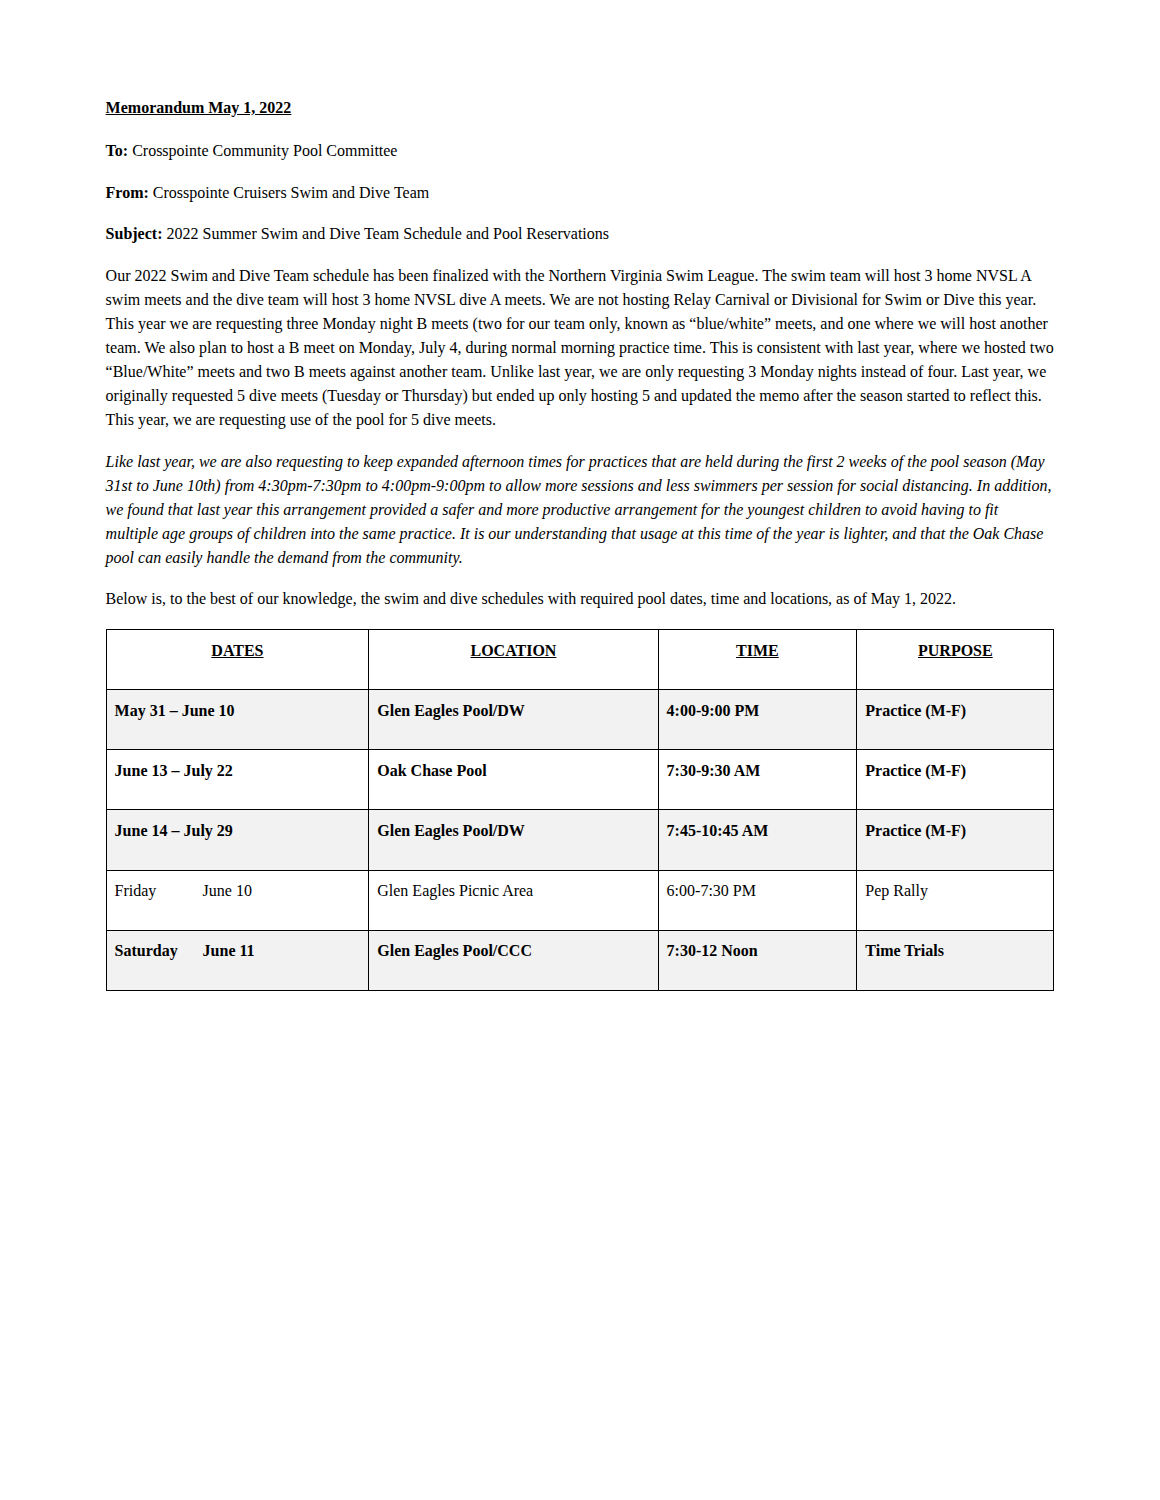Memorandum May 1, 2022
To: Crosspointe Community Pool Committee
From: Crosspointe Cruisers Swim and Dive Team
Subject: 2022 Summer Swim and Dive Team Schedule and Pool Reservations
Our 2022 Swim and Dive Team schedule has been finalized with the Northern Virginia Swim League. The swim team will host 3 home NVSL A swim meets and the dive team will host 3 home NVSL dive A meets. We are not hosting Relay Carnival or Divisional for Swim or Dive this year. This year we are requesting three Monday night B meets (two for our team only, known as “blue/white” meets, and one where we will host another team. We also plan to host a B meet on Monday, July 4, during normal morning practice time. This is consistent with last year, where we hosted two “Blue/White” meets and two B meets against another team. Unlike last year, we are only requesting 3 Monday nights instead of four. Last year, we originally requested 5 dive meets (Tuesday or Thursday) but ended up only hosting 5 and updated the memo after the season started to reflect this. This year, we are requesting use of the pool for 5 dive meets.
Like last year, we are also requesting to keep expanded afternoon times for practices that are held during the first 2 weeks of the pool season (May 31st to June 10th) from 4:30pm-7:30pm to 4:00pm-9:00pm to allow more sessions and less swimmers per session for social distancing. In addition, we found that last year this arrangement provided a safer and more productive arrangement for the youngest children to avoid having to fit multiple age groups of children into the same practice. It is our understanding that usage at this time of the year is lighter, and that the Oak Chase pool can easily handle the demand from the community.
Below is, to the best of our knowledge, the swim and dive schedules with required pool dates, time and locations, as of May 1, 2022.
| DATES | LOCATION | TIME | PURPOSE |
| --- | --- | --- | --- |
| May 31 – June 10 | Glen Eagles Pool/DW | 4:00-9:00 PM | Practice (M-F) |
| June 13 – July 22 | Oak Chase Pool | 7:30-9:30 AM | Practice (M-F) |
| June 14 – July 29 | Glen Eagles Pool/DW | 7:45-10:45 AM | Practice (M-F) |
| Friday June 10 | Glen Eagles Picnic Area | 6:00-7:30 PM | Pep Rally |
| Saturday June 11 | Glen Eagles Pool/CCC | 7:30-12 Noon | Time Trials |